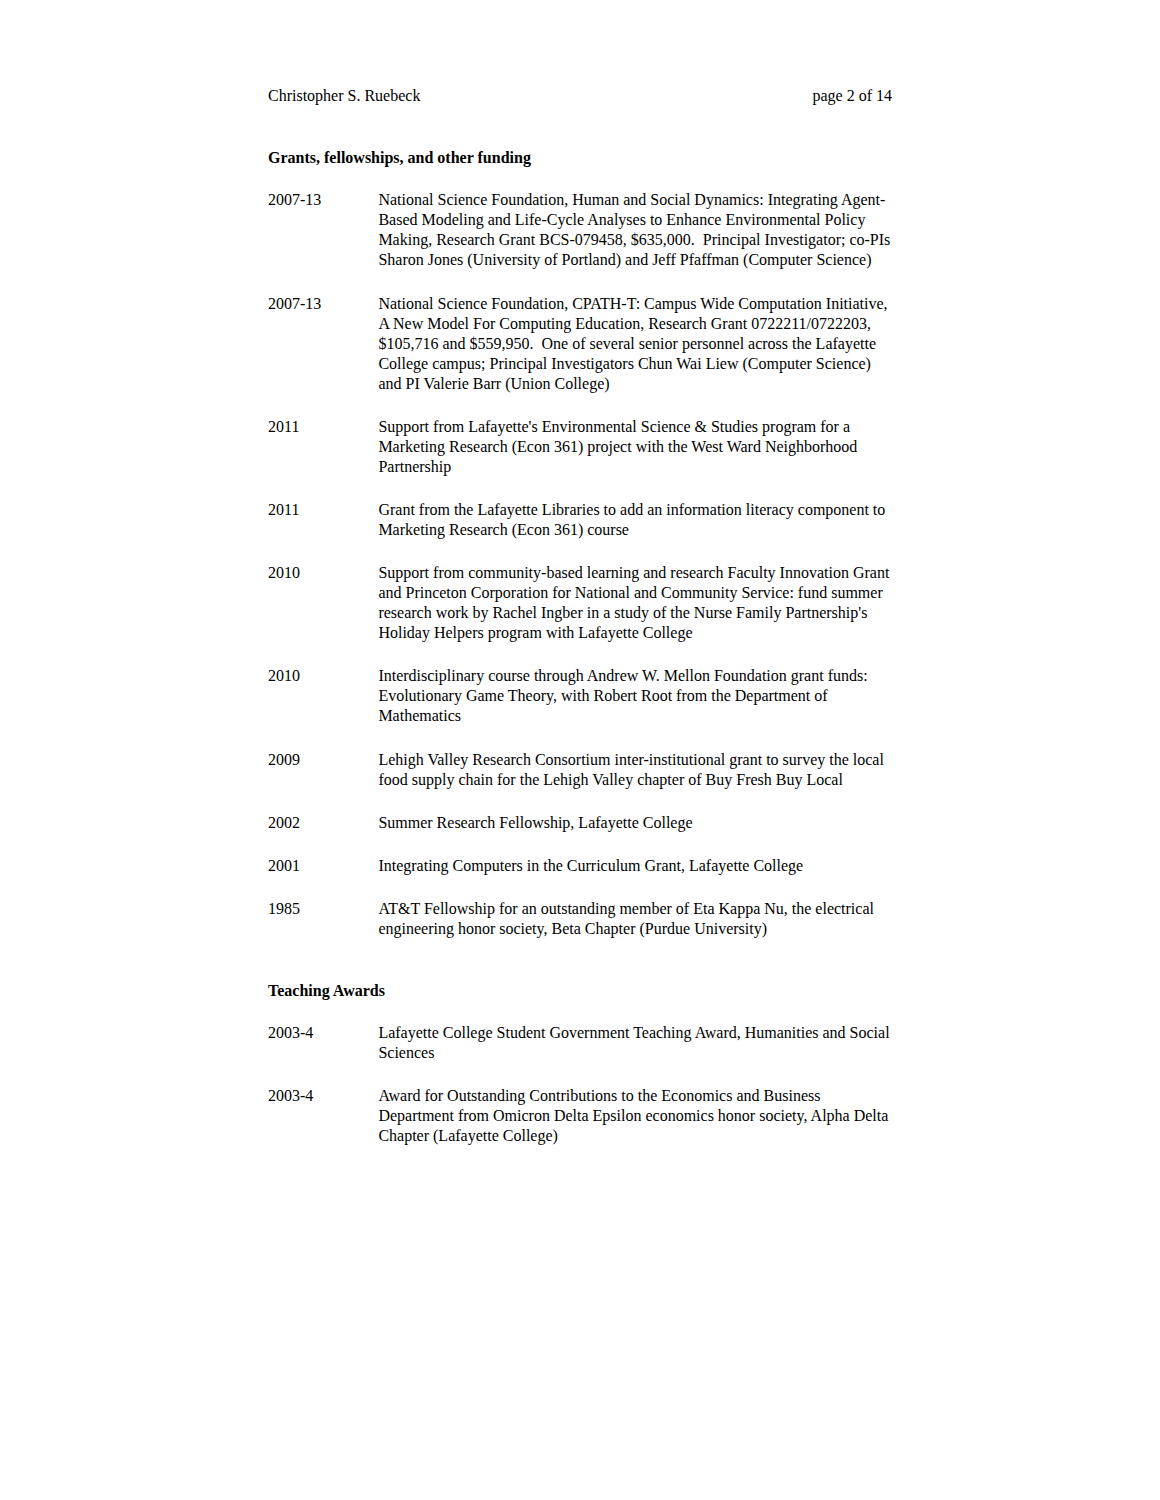Christopher S. Ruebeck
page 2 of 14
Grants, fellowships, and other funding
2007-13
National Science Foundation, Human and Social Dynamics: Integrating Agent-Based Modeling and Life-Cycle Analyses to Enhance Environmental Policy Making, Research Grant BCS-079458, $635,000. Principal Investigator; co-PIs Sharon Jones (University of Portland) and Jeff Pfaffman (Computer Science)
2007-13
National Science Foundation, CPATH-T: Campus Wide Computation Initiative, A New Model For Computing Education, Research Grant 0722211/0722203, $105,716 and $559,950. One of several senior personnel across the Lafayette College campus; Principal Investigators Chun Wai Liew (Computer Science) and PI Valerie Barr (Union College)
2011
Support from Lafayette's Environmental Science & Studies program for a Marketing Research (Econ 361) project with the West Ward Neighborhood Partnership
2011
Grant from the Lafayette Libraries to add an information literacy component to Marketing Research (Econ 361) course
2010
Support from community-based learning and research Faculty Innovation Grant and Princeton Corporation for National and Community Service: fund summer research work by Rachel Ingber in a study of the Nurse Family Partnership's Holiday Helpers program with Lafayette College
2010
Interdisciplinary course through Andrew W. Mellon Foundation grant funds: Evolutionary Game Theory, with Robert Root from the Department of Mathematics
2009
Lehigh Valley Research Consortium inter-institutional grant to survey the local food supply chain for the Lehigh Valley chapter of Buy Fresh Buy Local
2002
Summer Research Fellowship, Lafayette College
2001
Integrating Computers in the Curriculum Grant, Lafayette College
1985
AT&T Fellowship for an outstanding member of Eta Kappa Nu, the electrical engineering honor society, Beta Chapter (Purdue University)
Teaching Awards
2003-4
Lafayette College Student Government Teaching Award, Humanities and Social Sciences
2003-4
Award for Outstanding Contributions to the Economics and Business Department from Omicron Delta Epsilon economics honor society, Alpha Delta Chapter (Lafayette College)